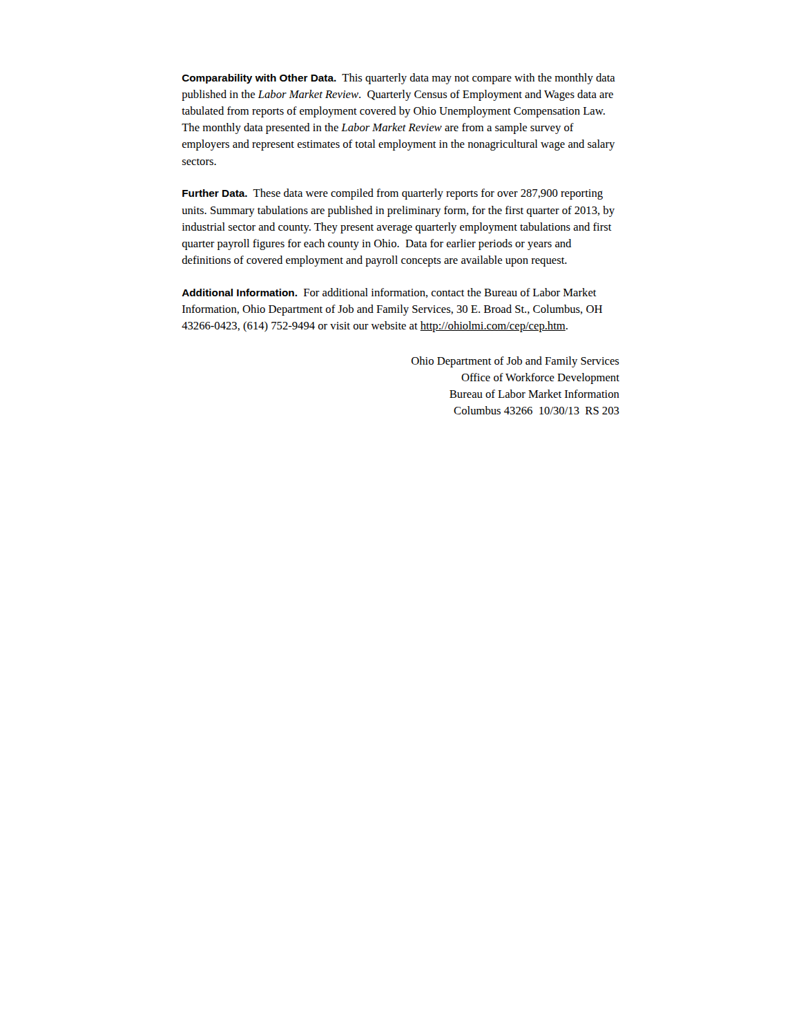Comparability with Other Data. This quarterly data may not compare with the monthly data published in the Labor Market Review. Quarterly Census of Employment and Wages data are tabulated from reports of employment covered by Ohio Unemployment Compensation Law. The monthly data presented in the Labor Market Review are from a sample survey of employers and represent estimates of total employment in the nonagricultural wage and salary sectors.
Further Data. These data were compiled from quarterly reports for over 287,900 reporting units. Summary tabulations are published in preliminary form, for the first quarter of 2013, by industrial sector and county. They present average quarterly employment tabulations and first quarter payroll figures for each county in Ohio. Data for earlier periods or years and definitions of covered employment and payroll concepts are available upon request.
Additional Information. For additional information, contact the Bureau of Labor Market Information, Ohio Department of Job and Family Services, 30 E. Broad St., Columbus, OH 43266-0423, (614) 752-9494 or visit our website at http://ohiolmi.com/cep/cep.htm.
Ohio Department of Job and Family Services
Office of Workforce Development
Bureau of Labor Market Information
Columbus 43266 10/30/13 RS 203